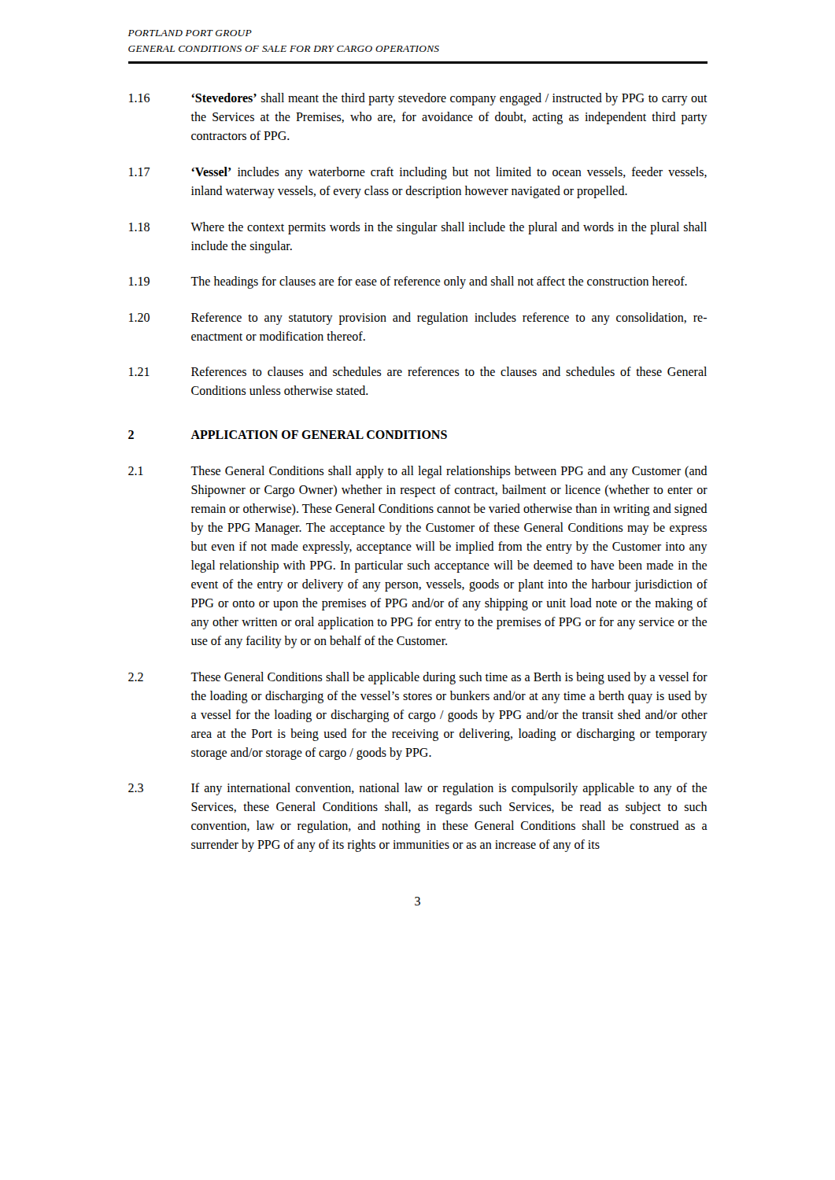PORTLAND PORT GROUP
GENERAL CONDITIONS OF SALE FOR DRY CARGO OPERATIONS
1.16
‘Stevedores’ shall meant the third party stevedore company engaged / instructed by PPG to carry out the Services at the Premises, who are, for avoidance of doubt, acting as independent third party contractors of PPG.
1.17
‘Vessel’ includes any waterborne craft including but not limited to ocean vessels, feeder vessels, inland waterway vessels, of every class or description however navigated or propelled.
1.18
Where the context permits words in the singular shall include the plural and words in the plural shall include the singular.
1.19
The headings for clauses are for ease of reference only and shall not affect the construction hereof.
1.20
Reference to any statutory provision and regulation includes reference to any consolidation, re-enactment or modification thereof.
1.21
References to clauses and schedules are references to the clauses and schedules of these General Conditions unless otherwise stated.
2 APPLICATION OF GENERAL CONDITIONS
2.1
These General Conditions shall apply to all legal relationships between PPG and any Customer (and Shipowner or Cargo Owner) whether in respect of contract, bailment or licence (whether to enter or remain or otherwise). These General Conditions cannot be varied otherwise than in writing and signed by the PPG Manager. The acceptance by the Customer of these General Conditions may be express but even if not made expressly, acceptance will be implied from the entry by the Customer into any legal relationship with PPG. In particular such acceptance will be deemed to have been made in the event of the entry or delivery of any person, vessels, goods or plant into the harbour jurisdiction of PPG or onto or upon the premises of PPG and/or of any shipping or unit load note or the making of any other written or oral application to PPG for entry to the premises of PPG or for any service or the use of any facility by or on behalf of the Customer.
2.2
These General Conditions shall be applicable during such time as a Berth is being used by a vessel for the loading or discharging of the vessel’s stores or bunkers and/or at any time a berth quay is used by a vessel for the loading or discharging of cargo / goods by PPG and/or the transit shed and/or other area at the Port is being used for the receiving or delivering, loading or discharging or temporary storage and/or storage of cargo / goods by PPG.
2.3
If any international convention, national law or regulation is compulsorily applicable to any of the Services, these General Conditions shall, as regards such Services, be read as subject to such convention, law or regulation, and nothing in these General Conditions shall be construed as a surrender by PPG of any of its rights or immunities or as an increase of any of its
3